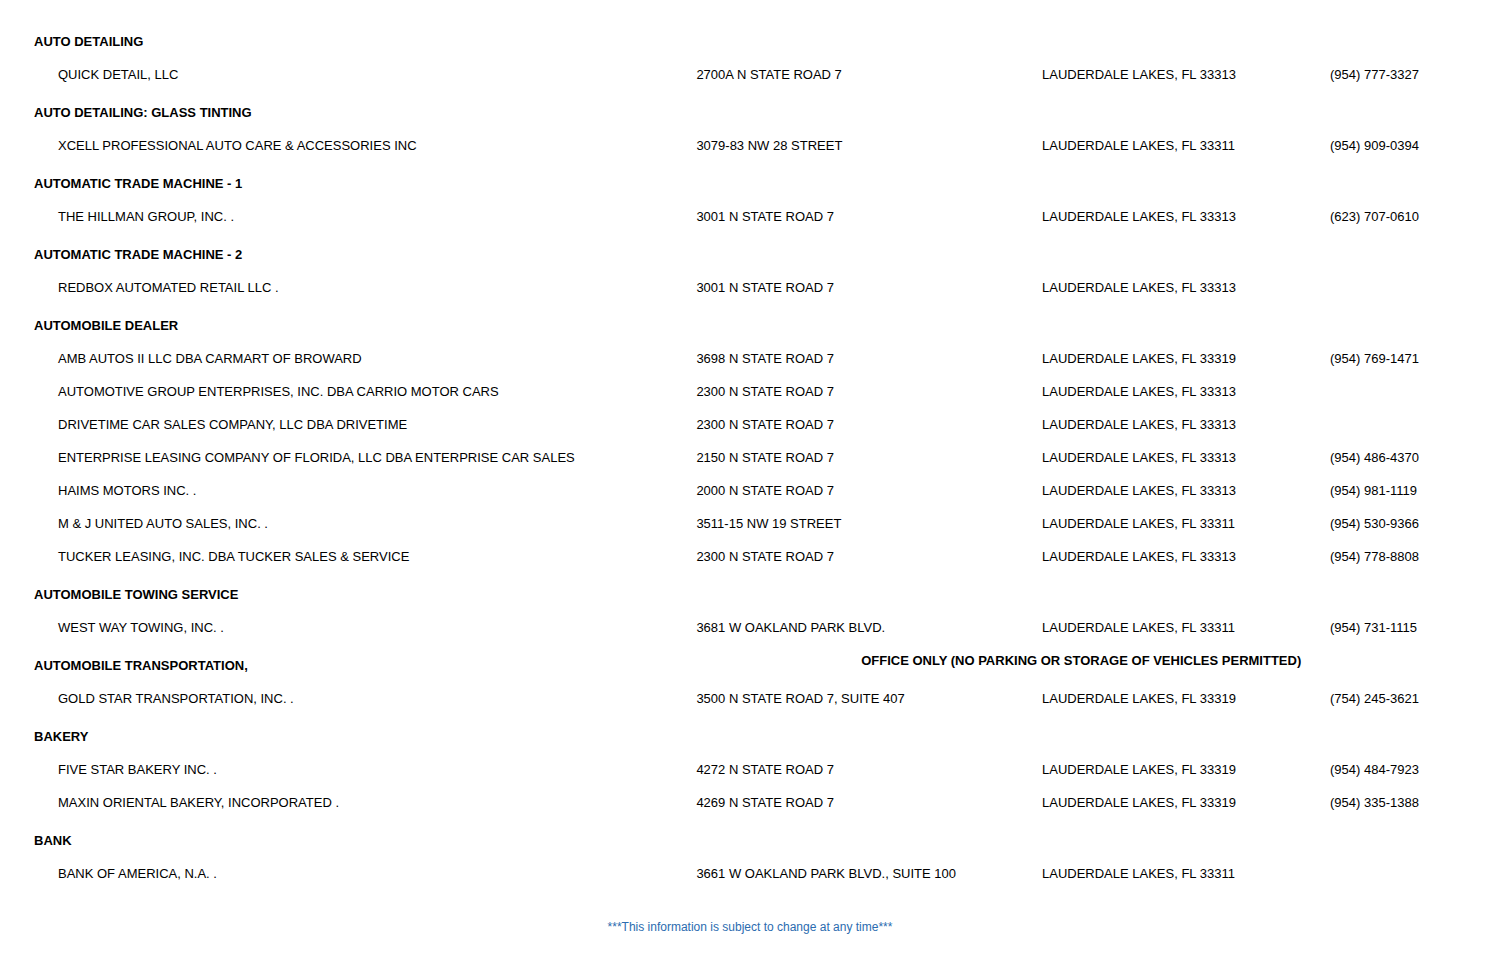| AUTO DETAILING |
| QUICK DETAIL, LLC | 2700A N STATE ROAD 7 | LAUDERDALE LAKES, FL 33313 | (954) 777-3327 |
| AUTO DETAILING: GLASS TINTING |
| XCELL PROFESSIONAL AUTO CARE & ACCESSORIES INC | 3079-83 NW 28 STREET | LAUDERDALE LAKES, FL 33311 | (954) 909-0394 |
| AUTOMATIC TRADE MACHINE - 1 |
| THE HILLMAN GROUP, INC. . | 3001 N STATE ROAD 7 | LAUDERDALE LAKES, FL 33313 | (623) 707-0610 |
| AUTOMATIC TRADE MACHINE - 2 |
| REDBOX AUTOMATED RETAIL LLC . | 3001 N STATE ROAD 7 | LAUDERDALE LAKES, FL 33313 | |
| AUTOMOBILE DEALER |
| AMB AUTOS II LLC DBA CARMART OF BROWARD | 3698 N STATE ROAD 7 | LAUDERDALE LAKES, FL 33319 | (954) 769-1471 |
| AUTOMOTIVE GROUP ENTERPRISES, INC. DBA CARRIO MOTOR CARS | 2300 N STATE ROAD 7 | LAUDERDALE LAKES, FL 33313 | |
| DRIVETIME CAR SALES COMPANY, LLC DBA DRIVETIME | 2300 N STATE ROAD 7 | LAUDERDALE LAKES, FL 33313 | |
| ENTERPRISE LEASING COMPANY OF FLORIDA, LLC DBA ENTERPRISE CAR SALES | 2150 N STATE ROAD 7 | LAUDERDALE LAKES, FL 33313 | (954) 486-4370 |
| HAIMS MOTORS INC. . | 2000 N STATE ROAD 7 | LAUDERDALE LAKES, FL 33313 | (954) 981-1119 |
| M & J UNITED AUTO SALES, INC. . | 3511-15 NW 19 STREET | LAUDERDALE LAKES, FL 33311 | (954) 530-9366 |
| TUCKER LEASING, INC. DBA TUCKER SALES & SERVICE | 2300 N STATE ROAD 7 | LAUDERDALE LAKES, FL 33313 | (954) 778-8808 |
| AUTOMOBILE TOWING SERVICE |
| WEST WAY TOWING, INC. . | 3681 W OAKLAND PARK BLVD. | LAUDERDALE LAKES, FL 33311 | (954) 731-1115 |
| AUTOMOBILE TRANSPORTATION, | OFFICE ONLY (NO PARKING OR STORAGE OF VEHICLES PERMITTED) |
| GOLD STAR TRANSPORTATION, INC. . | 3500 N STATE ROAD 7, SUITE 407 | LAUDERDALE LAKES, FL 33319 | (754) 245-3621 |
| BAKERY |
| FIVE STAR BAKERY INC. . | 4272 N STATE ROAD 7 | LAUDERDALE LAKES, FL 33319 | (954) 484-7923 |
| MAXIN ORIENTAL BAKERY, INCORPORATED . | 4269 N STATE ROAD 7 | LAUDERDALE LAKES, FL 33319 | (954) 335-1388 |
| BANK |
| BANK OF AMERICA, N.A. . | 3661 W OAKLAND PARK BLVD., SUITE 100 | LAUDERDALE LAKES, FL 33311 | |
***This information is subject to change at any time***